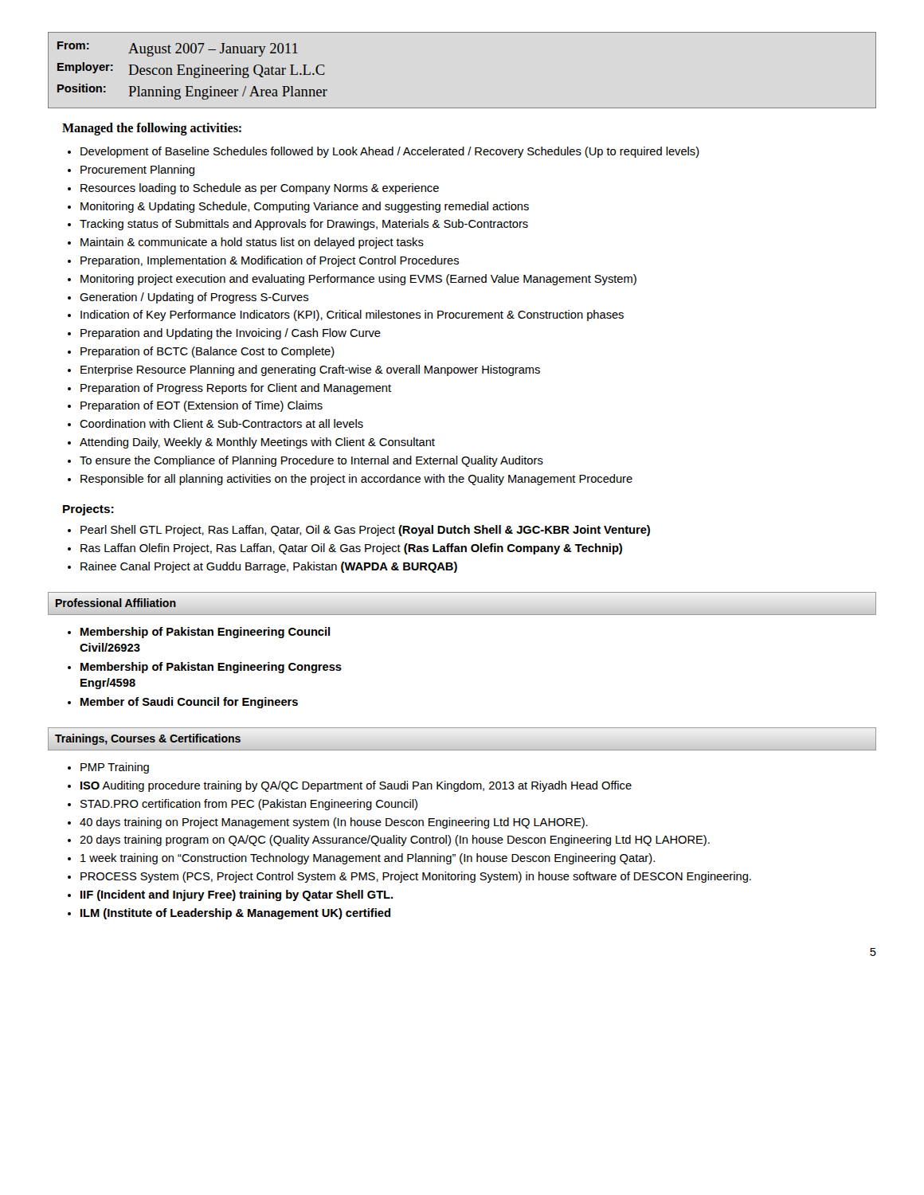| From: | August 2007 – January 2011 |
| Employer: | Descon Engineering Qatar L.L.C |
| Position: | Planning Engineer / Area Planner |
Managed the following activities:
Development of Baseline Schedules followed by Look Ahead / Accelerated / Recovery Schedules (Up to required levels)
Procurement Planning
Resources loading to Schedule as per Company Norms & experience
Monitoring & Updating Schedule, Computing Variance and suggesting remedial actions
Tracking status of Submittals and Approvals for Drawings, Materials & Sub-Contractors
Maintain & communicate a hold status list on delayed project tasks
Preparation, Implementation & Modification of Project Control Procedures
Monitoring project execution and evaluating Performance using EVMS (Earned Value Management System)
Generation / Updating of Progress S-Curves
Indication of Key Performance Indicators (KPI), Critical milestones in Procurement & Construction phases
Preparation and Updating the Invoicing / Cash Flow Curve
Preparation of BCTC (Balance Cost to Complete)
Enterprise Resource Planning and generating Craft-wise & overall Manpower Histograms
Preparation of Progress Reports for Client and Management
Preparation of EOT (Extension of Time) Claims
Coordination with Client & Sub-Contractors at all levels
Attending Daily, Weekly & Monthly Meetings with Client & Consultant
To ensure the Compliance of Planning Procedure to Internal and External Quality Auditors
Responsible for all planning activities on the project in accordance with the Quality Management Procedure
Projects:
Pearl Shell GTL Project, Ras Laffan, Qatar, Oil & Gas Project (Royal Dutch Shell & JGC-KBR Joint Venture)
Ras Laffan Olefin Project, Ras Laffan, Qatar Oil & Gas Project (Ras Laffan Olefin Company & Technip)
Rainee Canal Project at Guddu Barrage, Pakistan (WAPDA & BURQAB)
Professional Affiliation
Membership of Pakistan Engineering CouncilCivil/26923
Membership of Pakistan Engineering CongressEngr/4598
Member of Saudi Council for Engineers
Trainings, Courses & Certifications
PMP Training
ISO Auditing procedure training by QA/QC Department of Saudi Pan Kingdom, 2013 at Riyadh Head Office
STAD.PRO certification from PEC (Pakistan Engineering Council)
40 days training on Project Management system (In house Descon Engineering Ltd HQ LAHORE).
20 days training program on QA/QC (Quality Assurance/Quality Control) (In house Descon Engineering Ltd HQ LAHORE).
1 week training on “Construction Technology Management and Planning” (In house Descon Engineering Qatar).
PROCESS System (PCS, Project Control System & PMS, Project Monitoring System) in house software of DESCON Engineering.
IIF (Incident and Injury Free) training by Qatar Shell GTL.
ILM (Institute of Leadership & Management UK) certified
5